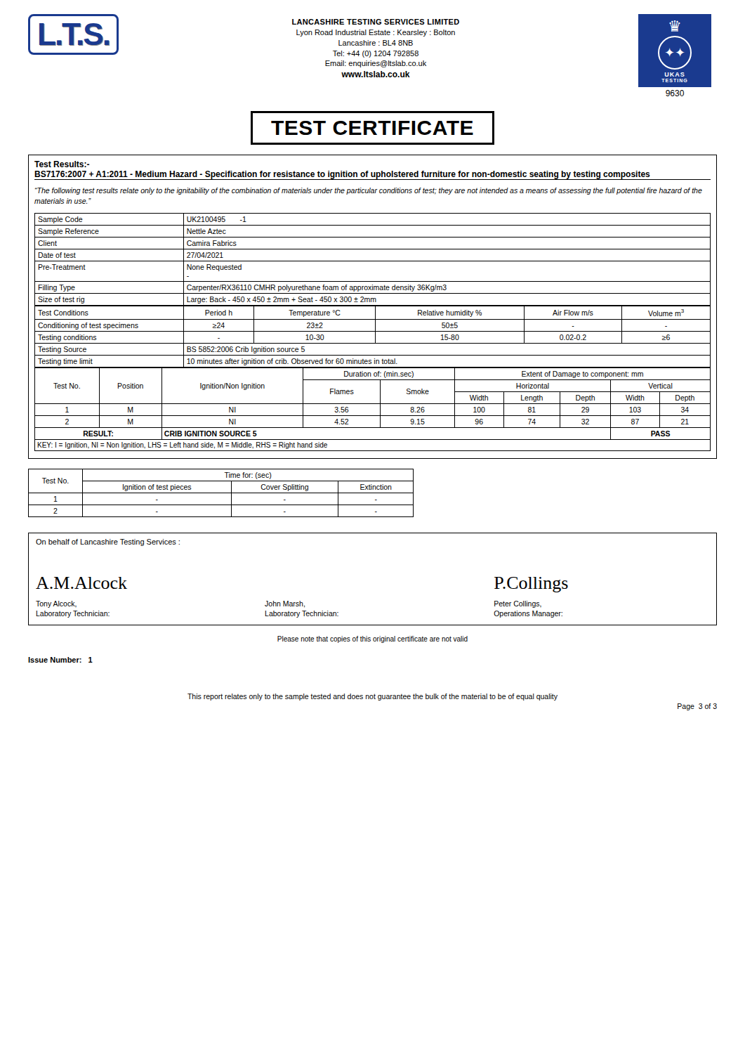L.T.S.
LANCASHIRE TESTING SERVICES LIMITED
Lyon Road Industrial Estate : Kearsley : Bolton
Lancashire : BL4 8NB
Tel: +44 (0) 1204 792858
Email: enquiries@ltslab.co.uk
www.ltslab.co.uk
♛
✦✦
UKAS
TESTING
9630
TEST CERTIFICATE
Test Results:-
BS7176:2007 + A1:2011 - Medium Hazard - Specification for resistance to ignition of upholstered furniture for non-domestic seating by testing composites
“The following test results relate only to the ignitability of the combination of materials under the particular conditions of test; they are not intended as a means of assessing the full potential fire hazard of the materials in use.”
| Sample Code | UK2100495 -1 |
| Sample Reference | Nettle Aztec |
| Client | Camira Fabrics |
| Date of test | 27/04/2021 |
| Pre-Treatment | None Requested - |
| Filling Type | Carpenter/RX36110 CMHR polyurethane foam of approximate density 36Kg/m3 |
| Size of test rig | Large: Back - 450 x 450 ± 2mm + Seat - 450 x 300 ± 2mm |
| Test Conditions | Period h | Temperature °C | Relative humidity % | Air Flow m/s | Volume m 3 |
| Conditioning of test specimens | ≥24 | 23±2 | 50±5 | - | - |
| Testing conditions | - | 10-30 | 15-80 | 0.02-0.2 | ≥6 |
| Testing Source | BS 5852:2006 Crib Ignition source 5 |
| Testing time limit | 10 minutes after ignition of crib. Observed for 60 minutes in total. |
| Test No. | Position | Ignition/Non Ignition | Duration of: (min.sec) | Extent of Damage to component: mm |
| Flames | Smoke | Horizontal | Vertical |
| Width | Length | Depth | Width | Depth |
| 1 | M | NI | 3.56 | 8.26 | 100 | 81 | 29 | 103 | 34 |
| 2 | M | NI | 4.52 | 9.15 | 96 | 74 | 32 | 87 | 21 |
| RESULT: | CRIB IGNITION SOURCE 5 | PASS |
| KEY: I = Ignition, NI = Non Ignition, LHS = Left hand side, M = Middle, RHS = Right hand side |
| Test No. | Time for: (sec) |
| Ignition of test pieces | Cover Splitting | Extinction |
| 1 | - | - | - |
| 2 | - | - | - |
On behalf of Lancashire Testing Services :
A.M.Alcock
Tony Alcock,
Laboratory Technician:
John Marsh,
Laboratory Technician:
P.Collings
Peter Collings,
Operations Manager:
Please note that copies of this original certificate are not valid
Issue Number: 1
This report relates only to the sample tested and does not guarantee the bulk of the material to be of equal quality
Page 3 of 3